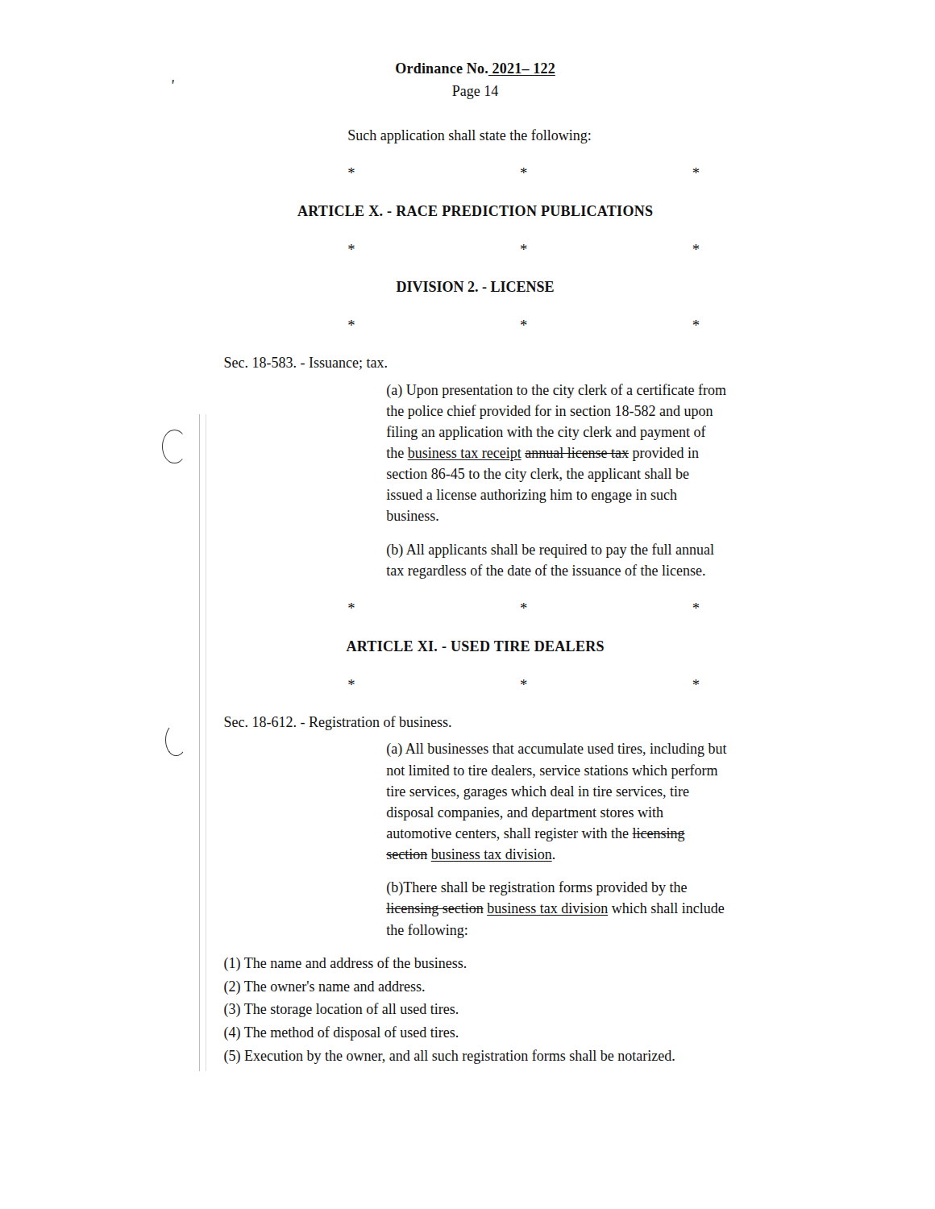'
Ordinance No. 2021– 122
Page 14
Such application shall state the following:
***
ARTICLE X. - RACE PREDICTION PUBLICATIONS
***
DIVISION 2. - LICENSE
***
Sec. 18-583. - Issuance; tax.
(a) Upon presentation to the city clerk of a certificate from the police chief provided for in section 18-582 and upon filing an application with the city clerk and payment of the business tax receipt annual license tax provided in section 86-45 to the city clerk, the applicant shall be issued a license authorizing him to engage in such business.
(b) All applicants shall be required to pay the full annual tax regardless of the date of the issuance of the license.
***
ARTICLE XI. - USED TIRE DEALERS
***
Sec. 18-612. - Registration of business.
(a) All businesses that accumulate used tires, including but not limited to tire dealers, service stations which perform tire services, garages which deal in tire services, tire disposal companies, and department stores with automotive centers, shall register with the licensing section business tax division.
(b)There shall be registration forms provided by the licensing section business tax division which shall include the following:
(1) The name and address of the business.
(2) The owner's name and address.
(3) The storage location of all used tires.
(4) The method of disposal of used tires.
(5) Execution by the owner, and all such registration forms shall be notarized.